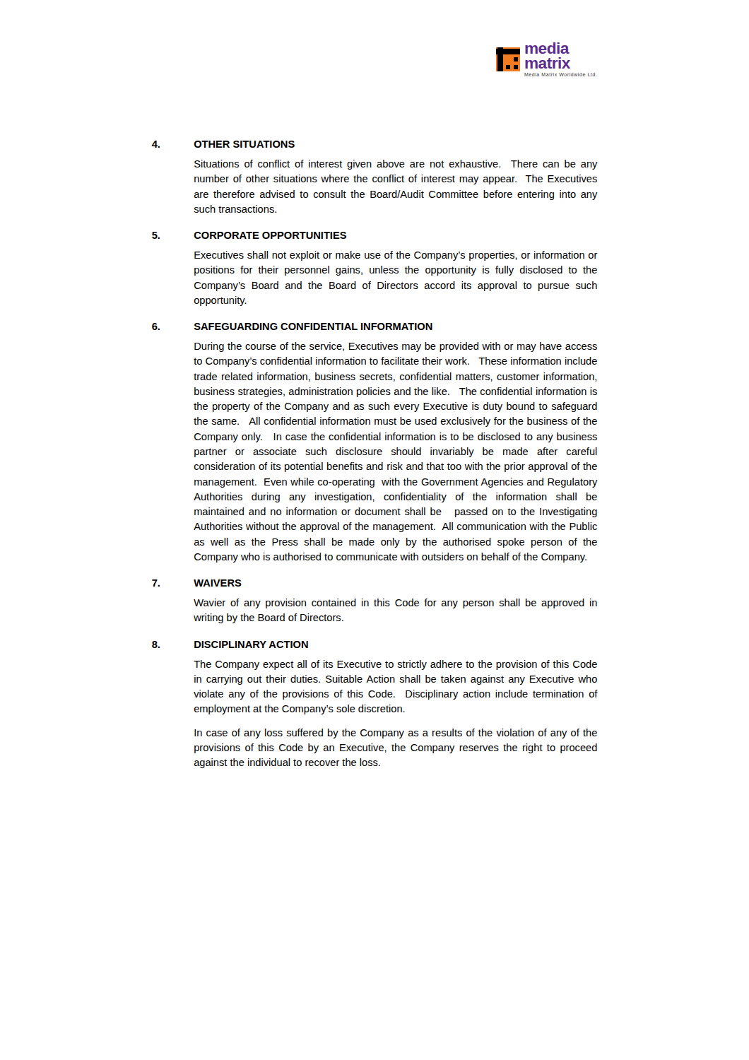media matrix Media Matrix Worldwide Ltd.
4.
OTHER SITUATIONS
Situations of conflict of interest given above are not exhaustive. There can be any number of other situations where the conflict of interest may appear. The Executives are therefore advised to consult the Board/Audit Committee before entering into any such transactions.
5.
CORPORATE OPPORTUNITIES
Executives shall not exploit or make use of the Company’s properties, or information or positions for their personnel gains, unless the opportunity is fully disclosed to the Company’s Board and the Board of Directors accord its approval to pursue such opportunity.
6.
SAFEGUARDING CONFIDENTIAL INFORMATION
During the course of the service, Executives may be provided with or may have access to Company’s confidential information to facilitate their work. These information include trade related information, business secrets, confidential matters, customer information, business strategies, administration policies and the like. The confidential information is the property of the Company and as such every Executive is duty bound to safeguard the same. All confidential information must be used exclusively for the business of the Company only. In case the confidential information is to be disclosed to any business partner or associate such disclosure should invariably be made after careful consideration of its potential benefits and risk and that too with the prior approval of the management. Even while co-operating with the Government Agencies and Regulatory Authorities during any investigation, confidentiality of the information shall be maintained and no information or document shall be passed on to the Investigating Authorities without the approval of the management. All communication with the Public as well as the Press shall be made only by the authorised spoke person of the Company who is authorised to communicate with outsiders on behalf of the Company.
7.
WAIVERS
Wavier of any provision contained in this Code for any person shall be approved in writing by the Board of Directors.
8.
DISCIPLINARY ACTION
The Company expect all of its Executive to strictly adhere to the provision of this Code in carrying out their duties. Suitable Action shall be taken against any Executive who violate any of the provisions of this Code. Disciplinary action include termination of employment at the Company’s sole discretion.
In case of any loss suffered by the Company as a results of the violation of any of the provisions of this Code by an Executive, the Company reserves the right to proceed against the individual to recover the loss.